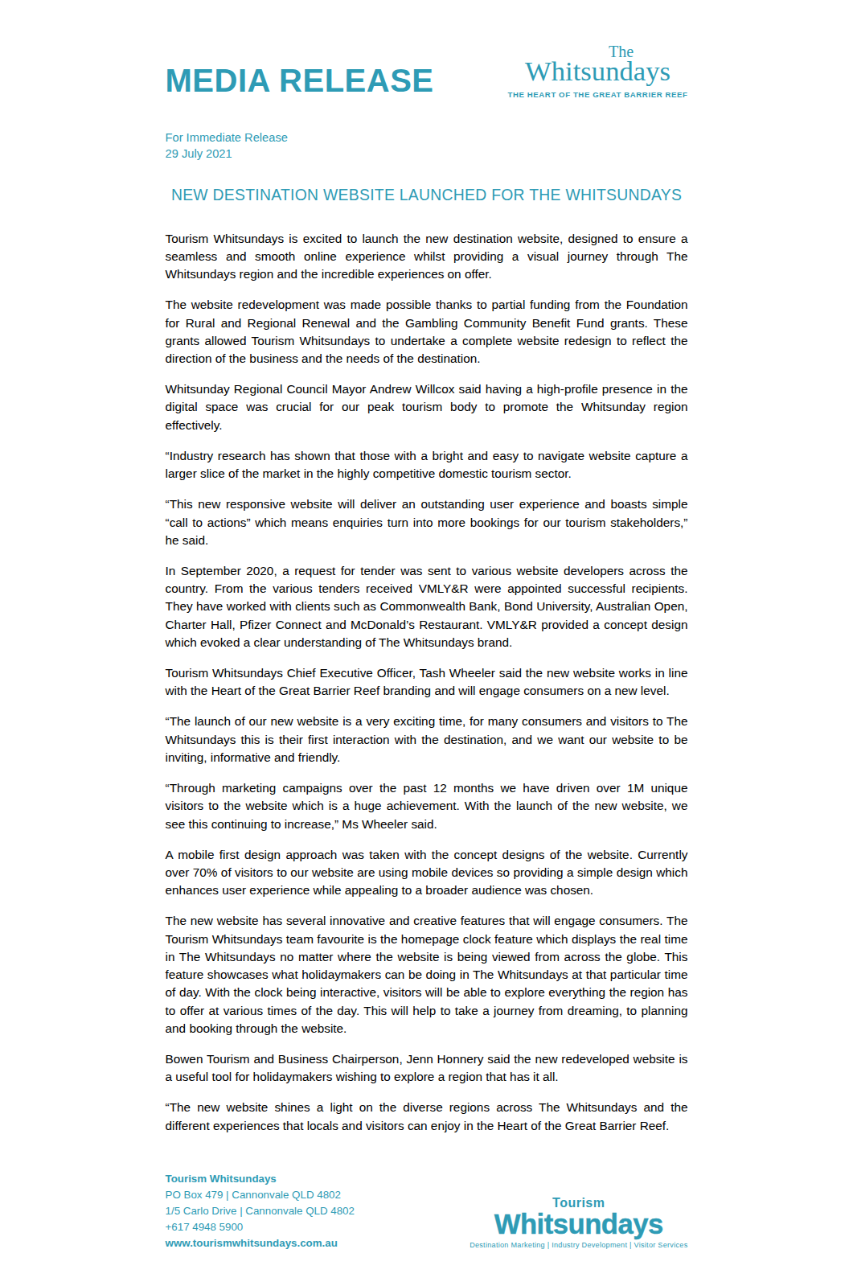MEDIA RELEASE
The Whitsundays
THE HEART OF THE GREAT BARRIER REEF
For Immediate Release
29 July 2021
NEW DESTINATION WEBSITE LAUNCHED FOR THE WHITSUNDAYS
Tourism Whitsundays is excited to launch the new destination website, designed to ensure a seamless and smooth online experience whilst providing a visual journey through The Whitsundays region and the incredible experiences on offer.
The website redevelopment was made possible thanks to partial funding from the Foundation for Rural and Regional Renewal and the Gambling Community Benefit Fund grants. These grants allowed Tourism Whitsundays to undertake a complete website redesign to reflect the direction of the business and the needs of the destination.
Whitsunday Regional Council Mayor Andrew Willcox said having a high-profile presence in the digital space was crucial for our peak tourism body to promote the Whitsunday region effectively.
“Industry research has shown that those with a bright and easy to navigate website capture a larger slice of the market in the highly competitive domestic tourism sector.
“This new responsive website will deliver an outstanding user experience and boasts simple “call to actions” which means enquiries turn into more bookings for our tourism stakeholders,” he said.
In September 2020, a request for tender was sent to various website developers across the country. From the various tenders received VMLY&R were appointed successful recipients. They have worked with clients such as Commonwealth Bank, Bond University, Australian Open, Charter Hall, Pfizer Connect and McDonald’s Restaurant. VMLY&R provided a concept design which evoked a clear understanding of The Whitsundays brand.
Tourism Whitsundays Chief Executive Officer, Tash Wheeler said the new website works in line with the Heart of the Great Barrier Reef branding and will engage consumers on a new level.
“The launch of our new website is a very exciting time, for many consumers and visitors to The Whitsundays this is their first interaction with the destination, and we want our website to be inviting, informative and friendly.
“Through marketing campaigns over the past 12 months we have driven over 1M unique visitors to the website which is a huge achievement. With the launch of the new website, we see this continuing to increase,” Ms Wheeler said.
A mobile first design approach was taken with the concept designs of the website. Currently over 70% of visitors to our website are using mobile devices so providing a simple design which enhances user experience while appealing to a broader audience was chosen.
The new website has several innovative and creative features that will engage consumers. The Tourism Whitsundays team favourite is the homepage clock feature which displays the real time in The Whitsundays no matter where the website is being viewed from across the globe. This feature showcases what holidaymakers can be doing in The Whitsundays at that particular time of day. With the clock being interactive, visitors will be able to explore everything the region has to offer at various times of the day. This will help to take a journey from dreaming, to planning and booking through the website.
Bowen Tourism and Business Chairperson, Jenn Honnery said the new redeveloped website is a useful tool for holidaymakers wishing to explore a region that has it all.
“The new website shines a light on the diverse regions across The Whitsundays and the different experiences that locals and visitors can enjoy in the Heart of the Great Barrier Reef.
Tourism Whitsundays
PO Box 479 | Cannonvale QLD 4802
1/5 Carlo Drive | Cannonvale QLD 4802
+617 4948 5900
www.tourismwhitsundays.com.au
Tourism
Whitsundays
Destination Marketing | Industry Development | Visitor Services